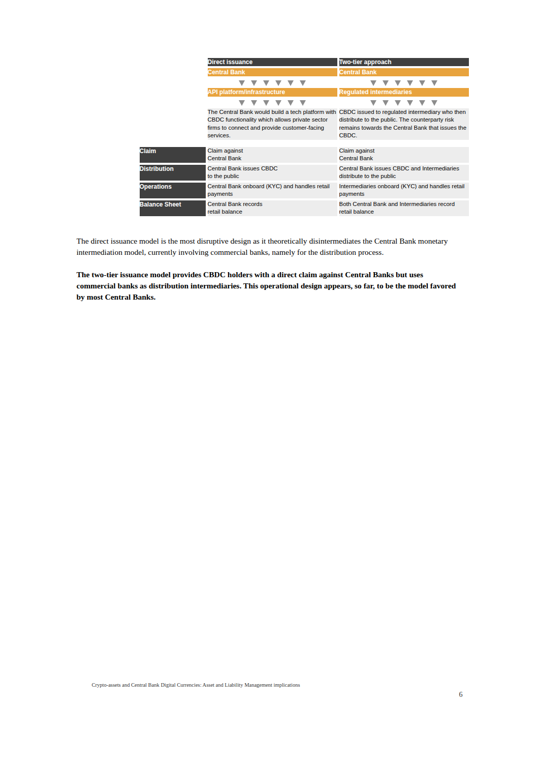| | Direct issuance | Two-tier approach |
| | Central Bank | Central Bank |
| | API platform/infrastructure | Regulated intermediaries |
| | The Central Bank would build a tech platform with CBDC functionality which allows private sector firms to connect and provide customer-facing services. | CBDC issued to regulated intermediary who then distribute to the public. The counterparty risk remains towards the Central Bank that issues the CBDC. |
| Claim | Claim against Central Bank | Claim against Central Bank |
| Distribution | Central Bank issues CBDC to the public | Central Bank issues CBDC and Intermediaries distribute to the public |
| Operations | Central Bank onboard (KYC) and handles retail payments | Intermediaries onboard (KYC) and handles retail payments |
| Balance Sheet | Central Bank records retail balance | Both Central Bank and Intermediaries record retail balance |
The direct issuance model is the most disruptive design as it theoretically disintermediates the Central Bank monetary intermediation model, currently involving commercial banks, namely for the distribution process.
The two-tier issuance model provides CBDC holders with a direct claim against Central Banks but uses commercial banks as distribution intermediaries. This operational design appears, so far, to be the model favored by most Central Banks.
Crypto-assets and Central Bank Digital Currencies: Asset and Liability Management implications
6